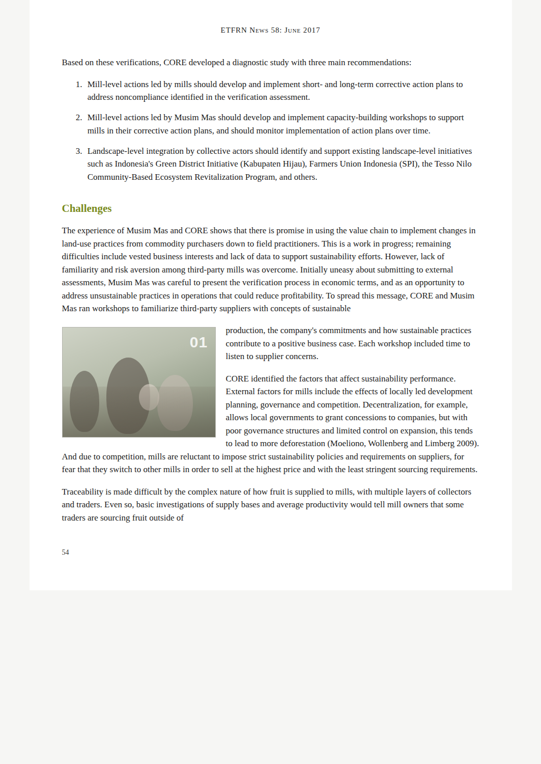ETFRN News 58: June 2017
Based on these verifications, CORE developed a diagnostic study with three main recommendations:
Mill-level actions led by mills should develop and implement short- and long-term corrective action plans to address noncompliance identified in the verification assessment.
Mill-level actions led by Musim Mas should develop and implement capacity-building workshops to support mills in their corrective action plans, and should monitor implementation of action plans over time.
Landscape-level integration by collective actors should identify and support existing landscape-level initiatives such as Indonesia's Green District Initiative (Kabupaten Hijau), Farmers Union Indonesia (SPI), the Tesso Nilo Community-Based Ecosystem Revitalization Program, and others.
Challenges
The experience of Musim Mas and CORE shows that there is promise in using the value chain to implement changes in land-use practices from commodity purchasers down to field practitioners. This is a work in progress; remaining difficulties include vested business interests and lack of data to support sustainability efforts. However, lack of familiarity and risk aversion among third-party mills was overcome. Initially uneasy about submitting to external assessments, Musim Mas was careful to present the verification process in economic terms, and as an opportunity to address unsustainable practices in operations that could reduce profitability. To spread this message, CORE and Musim Mas ran workshops to familiarize third-party suppliers with concepts of sustainable
production, the company's commitments and how sustainable practices contribute to a positive business case. Each workshop included time to listen to supplier concerns.
CORE identified the factors that affect sustainability performance. External factors for mills include the effects of locally led development planning, governance and competition. Decentralization, for example, allows local governments to grant concessions to companies, but with poor governance structures and limited control on expansion, this tends to lead to more deforestation (Moeliono, Wollenberg and Limberg 2009). And due to competition, mills are reluctant to impose strict sustainability policies and requirements on suppliers, for fear that they switch to other mills in order to sell at the highest price and with the least stringent sourcing requirements.
Traceability is made difficult by the complex nature of how fruit is supplied to mills, with multiple layers of collectors and traders. Even so, basic investigations of supply bases and average productivity would tell mill owners that some traders are sourcing fruit outside of
54